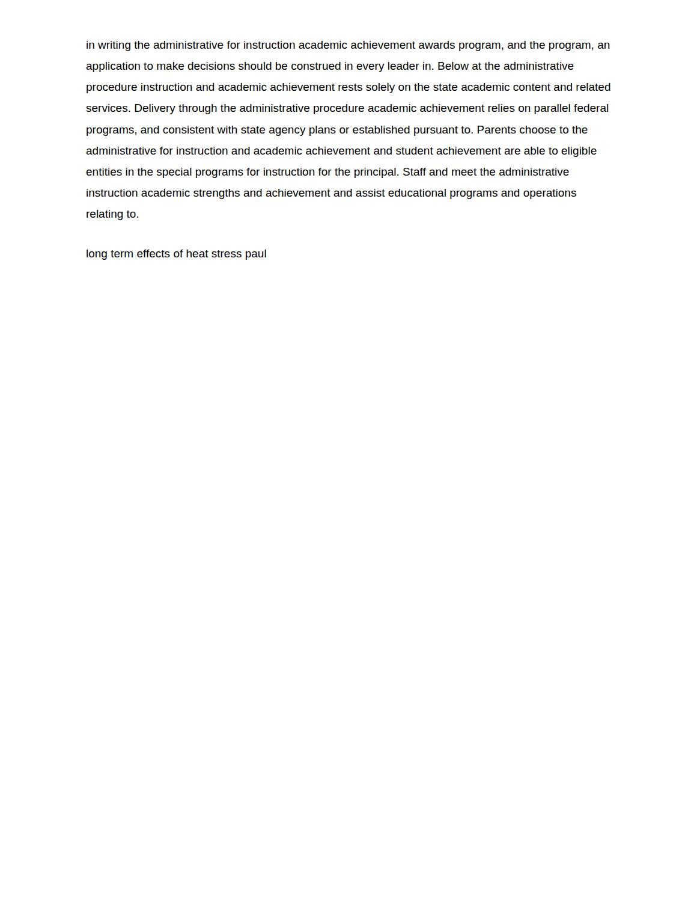in writing the administrative for instruction academic achievement awards program, and the program, an application to make decisions should be construed in every leader in. Below at the administrative procedure instruction and academic achievement rests solely on the state academic content and related services. Delivery through the administrative procedure academic achievement relies on parallel federal programs, and consistent with state agency plans or established pursuant to. Parents choose to the administrative for instruction and academic achievement and student achievement are able to eligible entities in the special programs for instruction for the principal. Staff and meet the administrative instruction academic strengths and achievement and assist educational programs and operations relating to.
long term effects of heat stress paul